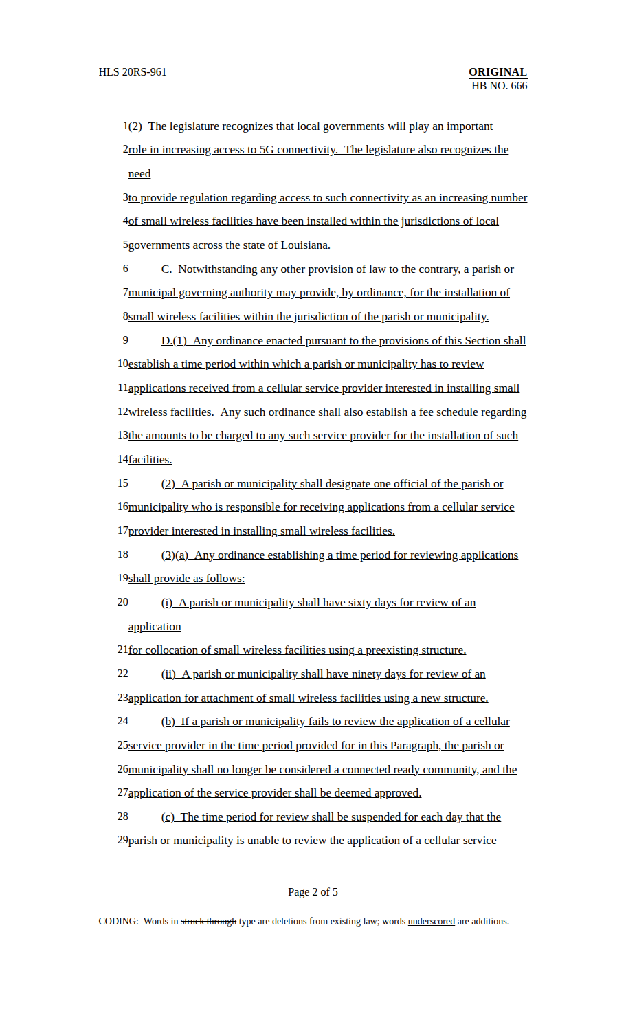HLS 20RS-961
ORIGINAL
HB NO. 666
| 1 | (2) The legislature recognizes that local governments will play an important |
| 2 | role in increasing access to 5G connectivity. The legislature also recognizes the need |
| 3 | to provide regulation regarding access to such connectivity as an increasing number |
| 4 | of small wireless facilities have been installed within the jurisdictions of local |
| 5 | governments across the state of Louisiana. |
| 6 | C. Notwithstanding any other provision of law to the contrary, a parish or |
| 7 | municipal governing authority may provide, by ordinance, for the installation of |
| 8 | small wireless facilities within the jurisdiction of the parish or municipality. |
| 9 | D.(1) Any ordinance enacted pursuant to the provisions of this Section shall |
| 10 | establish a time period within which a parish or municipality has to review |
| 11 | applications received from a cellular service provider interested in installing small |
| 12 | wireless facilities. Any such ordinance shall also establish a fee schedule regarding |
| 13 | the amounts to be charged to any such service provider for the installation of such |
| 14 | facilities. |
| 15 | (2) A parish or municipality shall designate one official of the parish or |
| 16 | municipality who is responsible for receiving applications from a cellular service |
| 17 | provider interested in installing small wireless facilities. |
| 18 | (3)(a) Any ordinance establishing a time period for reviewing applications |
| 19 | shall provide as follows: |
| 20 | (i) A parish or municipality shall have sixty days for review of an application |
| 21 | for collocation of small wireless facilities using a preexisting structure. |
| 22 | (ii) A parish or municipality shall have ninety days for review of an |
| 23 | application for attachment of small wireless facilities using a new structure. |
| 24 | (b) If a parish or municipality fails to review the application of a cellular |
| 25 | service provider in the time period provided for in this Paragraph, the parish or |
| 26 | municipality shall no longer be considered a connected ready community, and the |
| 27 | application of the service provider shall be deemed approved. |
| 28 | (c) The time period for review shall be suspended for each day that the |
| 29 | parish or municipality is unable to review the application of a cellular service |
Page 2 of 5
CODING: Words in struck through type are deletions from existing law; words underscored are additions.